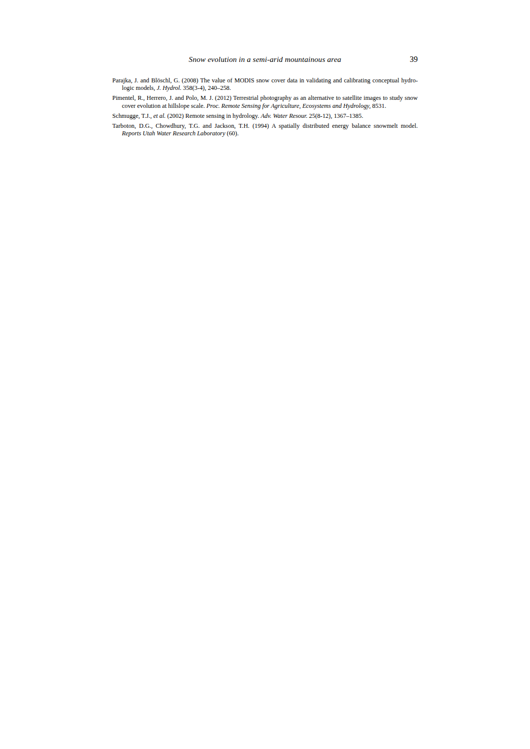Snow evolution in a semi-arid mountainous area 39
Parajka, J. and Blöschl, G. (2008) The value of MODIS snow cover data in validating and calibrating conceptual hydrologic models, J. Hydrol. 358(3-4), 240–258.
Pimentel, R., Herrero, J. and Polo, M. J. (2012) Terrestrial photography as an alternative to satellite images to study snow cover evolution at hillslope scale. Proc. Remote Sensing for Agriculture, Ecosystems and Hydrology, 8531.
Schmugge, T.J., et al. (2002) Remote sensing in hydrology. Adv. Water Resour. 25(8-12), 1367–1385.
Tarboton, D.G., Chowdhury, T.G. and Jackson, T.H. (1994) A spatially distributed energy balance snowmelt model. Reports Utah Water Research Laboratory (60).